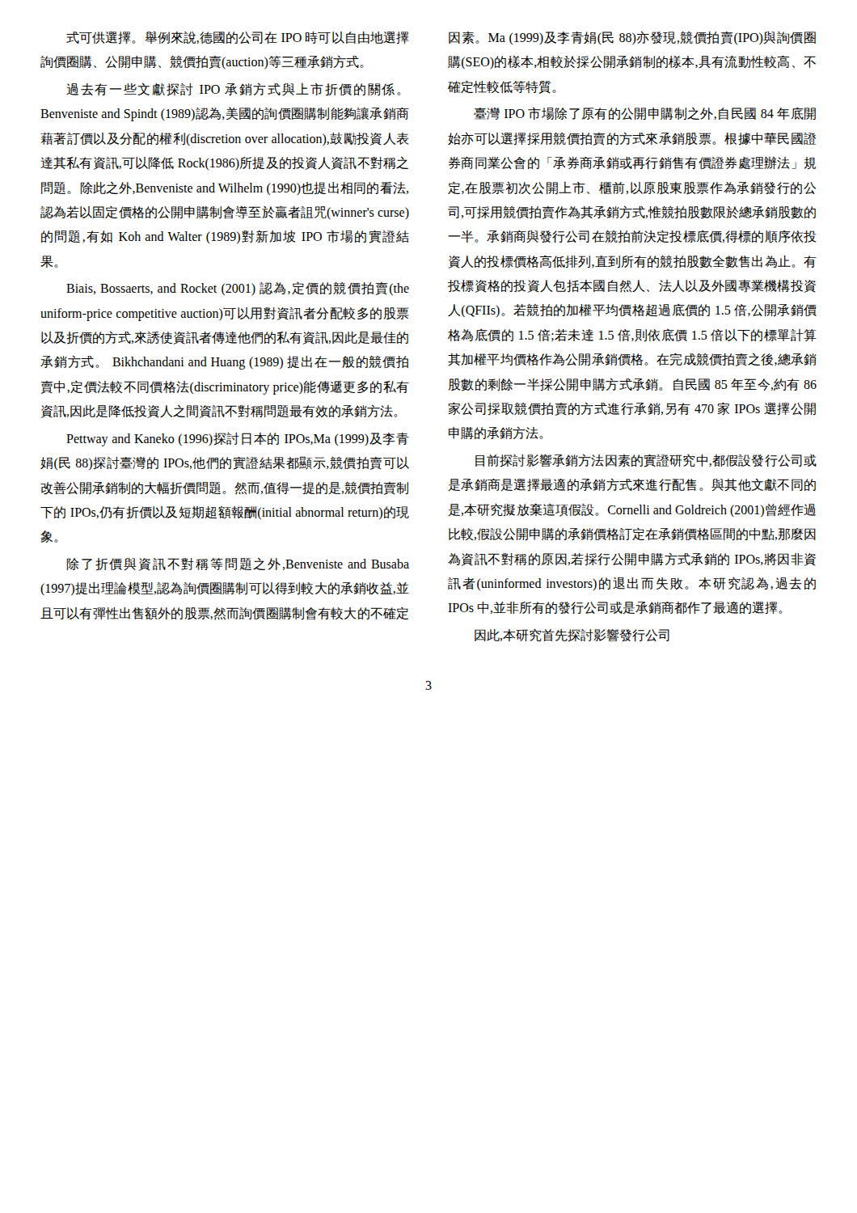式可供選擇。舉例來說,德國的公司在 IPO 時可以自由地選擇詢價圈購、公開申購、競價拍賣(auction)等三種承銷方式。
過去有一些文獻探討 IPO 承銷方式與上市折價的關係。Benveniste and Spindt (1989)認為,美國的詢價圈購制能夠讓承銷商藉著訂價以及分配的權利(discretion over allocation),鼓勵投資人表達其私有資訊,可以降低 Rock(1986)所提及的投資人資訊不對稱之問題。除此之外,Benveniste and Wilhelm (1990)也提出相同的看法,認為若以固定價格的公開申購制會導至於贏者詛咒(winner's curse)的問題,有如 Koh and Walter (1989)對新加坡 IPO 市場的實證結果。
Biais, Bossaerts, and Rocket (2001) 認為,定價的競價拍賣(the uniform-price competitive auction)可以用對資訊者分配較多的股票以及折價的方式,來誘使資訊者傳達他們的私有資訊,因此是最佳的承銷方式。 Bikhchandani and Huang (1989) 提出在一般的競價拍賣中,定價法較不同價格法(discriminatory price)能傳遞更多的私有資訊,因此是降低投資人之間資訊不對稱問題最有效的承銷方法。
Pettway and Kaneko (1996)探討日本的 IPOs,Ma (1999)及李青娟(民 88)探討臺灣的 IPOs,他們的實證結果都顯示,競價拍賣可以改善公開承銷制的大幅折價問題。然而,值得一提的是,競價拍賣制下的 IPOs,仍有折價以及短期超額報酬(initial abnormal return)的現象。
除了折價與資訊不對稱等問題之外,Benveniste and Busaba (1997)提出理論模型,認為詢價圈購制可以得到較大的承銷收益,並且可以有彈性出售額外的股票,然而詢價圈購制會有較大的不確定因素。Ma (1999)及李青娟(民 88)亦發現,競價拍賣(IPO)與詢價圈購(SEO)的樣本,相較於採公開承銷制的樣本,具有流動性較高、不確定性較低等特質。
臺灣 IPO 市場除了原有的公開申購制之外,自民國 84 年底開始亦可以選擇採用競價拍賣的方式來承銷股票。根據中華民國證券商同業公會的「承券商承銷或再行銷售有價證券處理辦法」規定,在股票初次公開上市、櫃前,以原股東股票作為承銷發行的公司,可採用競價拍賣作為其承銷方式,惟競拍股數限於總承銷股數的一半。承銷商與發行公司在競拍前決定投標底價,得標的順序依投資人的投標價格高低排列,直到所有的競拍股數全數售出為止。有投標資格的投資人包括本國自然人、法人以及外國專業機構投資人(QFIIs)。若競拍的加權平均價格超過底價的 1.5 倍,公開承銷價格為底價的 1.5 倍;若未達 1.5 倍,則依底價 1.5 倍以下的標單計算其加權平均價格作為公開承銷價格。在完成競價拍賣之後,總承銷股數的剩餘一半採公開申購方式承銷。自民國 85 年至今,約有 86 家公司採取競價拍賣的方式進行承銷,另有 470 家 IPOs 選擇公開申購的承銷方法。
目前探討影響承銷方法因素的實證研究中,都假設發行公司或是承銷商是選擇最適的承銷方式來進行配售。與其他文獻不同的是,本研究擬放棄這項假設。Cornelli and Goldreich (2001)曾經作過比較,假設公開申購的承銷價格訂定在承銷價格區間的中點,那麼因為資訊不對稱的原因,若採行公開申購方式承銷的 IPOs,將因非資訊者(uninformed investors)的退出而失敗。本研究認為,過去的 IPOs 中,並非所有的發行公司或是承銷商都作了最適的選擇。
因此,本研究首先探討影響發行公司
3